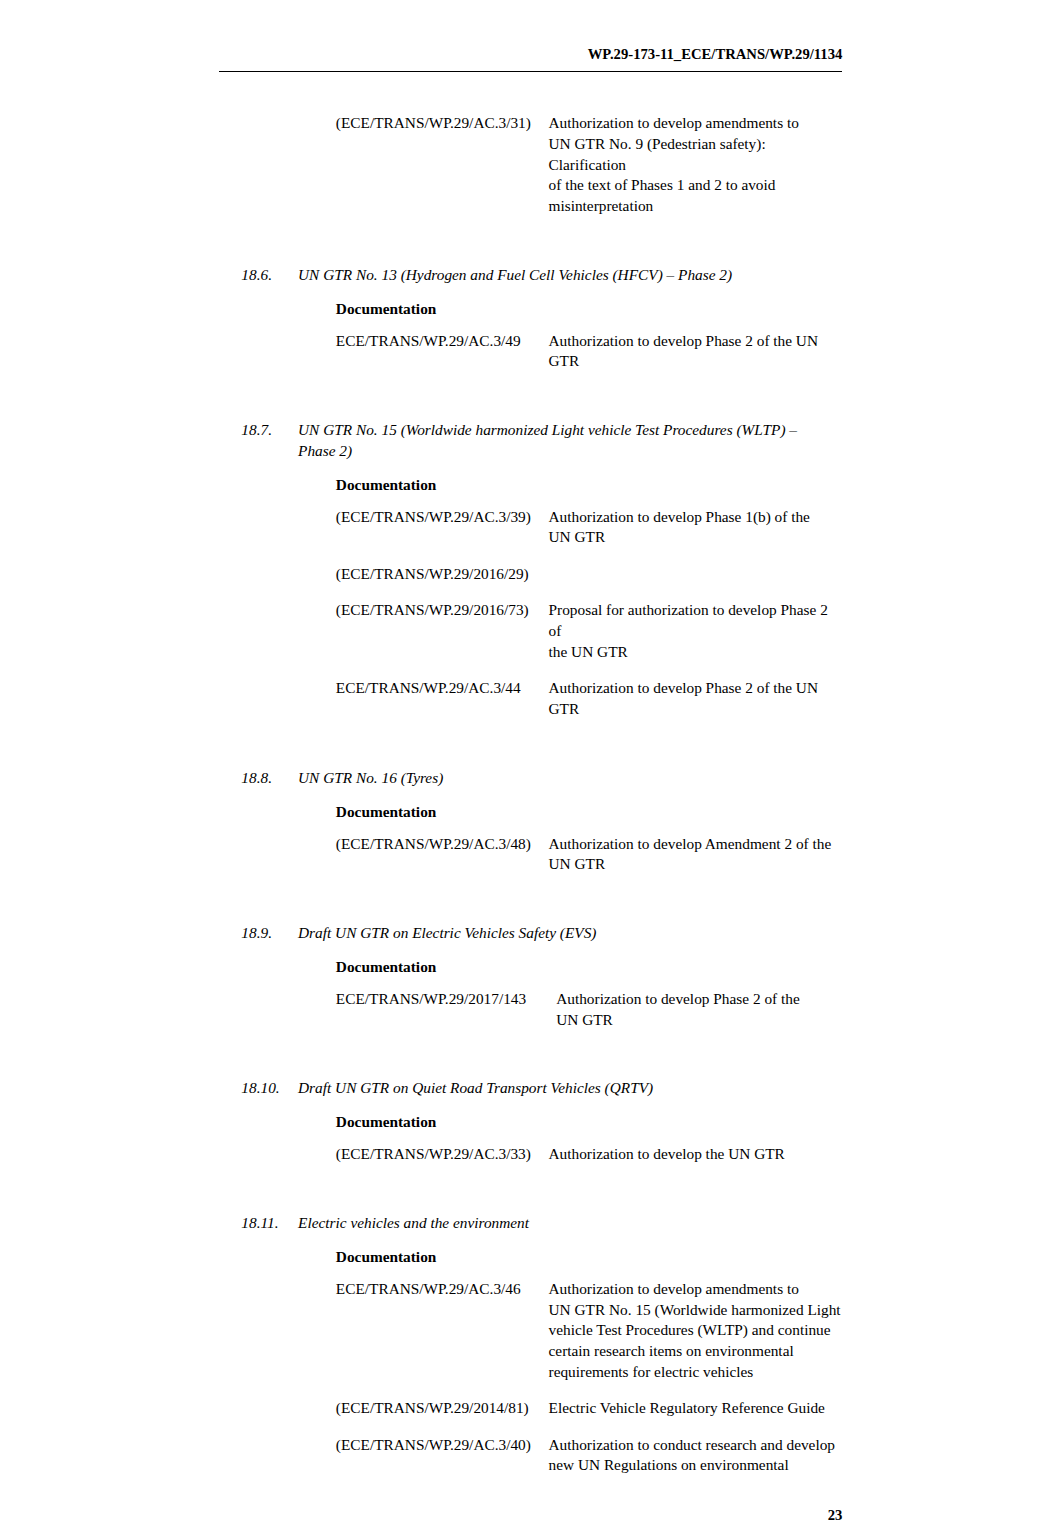WP.29-173-11_ECE/TRANS/WP.29/1134
| (ECE/TRANS/WP.29/AC.3/31) | Authorization to develop amendments to UN GTR No. 9 (Pedestrian safety): Clarification of the text of Phases 1 and 2 to avoid misinterpretation |
18.6. UN GTR No. 13 (Hydrogen and Fuel Cell Vehicles (HFCV) – Phase 2)
Documentation
| ECE/TRANS/WP.29/AC.3/49 | Authorization to develop Phase 2 of the UN GTR |
18.7. UN GTR No. 15 (Worldwide harmonized Light vehicle Test Procedures (WLTP) –
Phase 2)
Documentation
| (ECE/TRANS/WP.29/AC.3/39) | Authorization to develop Phase 1(b) of the UN GTR |
| (ECE/TRANS/WP.29/2016/29) | |
| (ECE/TRANS/WP.29/2016/73) | Proposal for authorization to develop Phase 2 of the UN GTR |
| ECE/TRANS/WP.29/AC.3/44 | Authorization to develop Phase 2 of the UN GTR |
18.8. UN GTR No. 16 (Tyres)
Documentation
| (ECE/TRANS/WP.29/AC.3/48) | Authorization to develop Amendment 2 of the UN GTR |
18.9. Draft UN GTR on Electric Vehicles Safety (EVS)
Documentation
| ECE/TRANS/WP.29/2017/143 | Authorization to develop Phase 2 of the UN GTR |
18.10. Draft UN GTR on Quiet Road Transport Vehicles (QRTV)
Documentation
| (ECE/TRANS/WP.29/AC.3/33) | Authorization to develop the UN GTR |
18.11. Electric vehicles and the environment
Documentation
| ECE/TRANS/WP.29/AC.3/46 | Authorization to develop amendments to UN GTR No. 15 (Worldwide harmonized Light vehicle Test Procedures (WLTP) and continue certain research items on environmental requirements for electric vehicles |
| (ECE/TRANS/WP.29/2014/81) | Electric Vehicle Regulatory Reference Guide |
| (ECE/TRANS/WP.29/AC.3/40) | Authorization to conduct research and develop new UN Regulations on environmental |
23